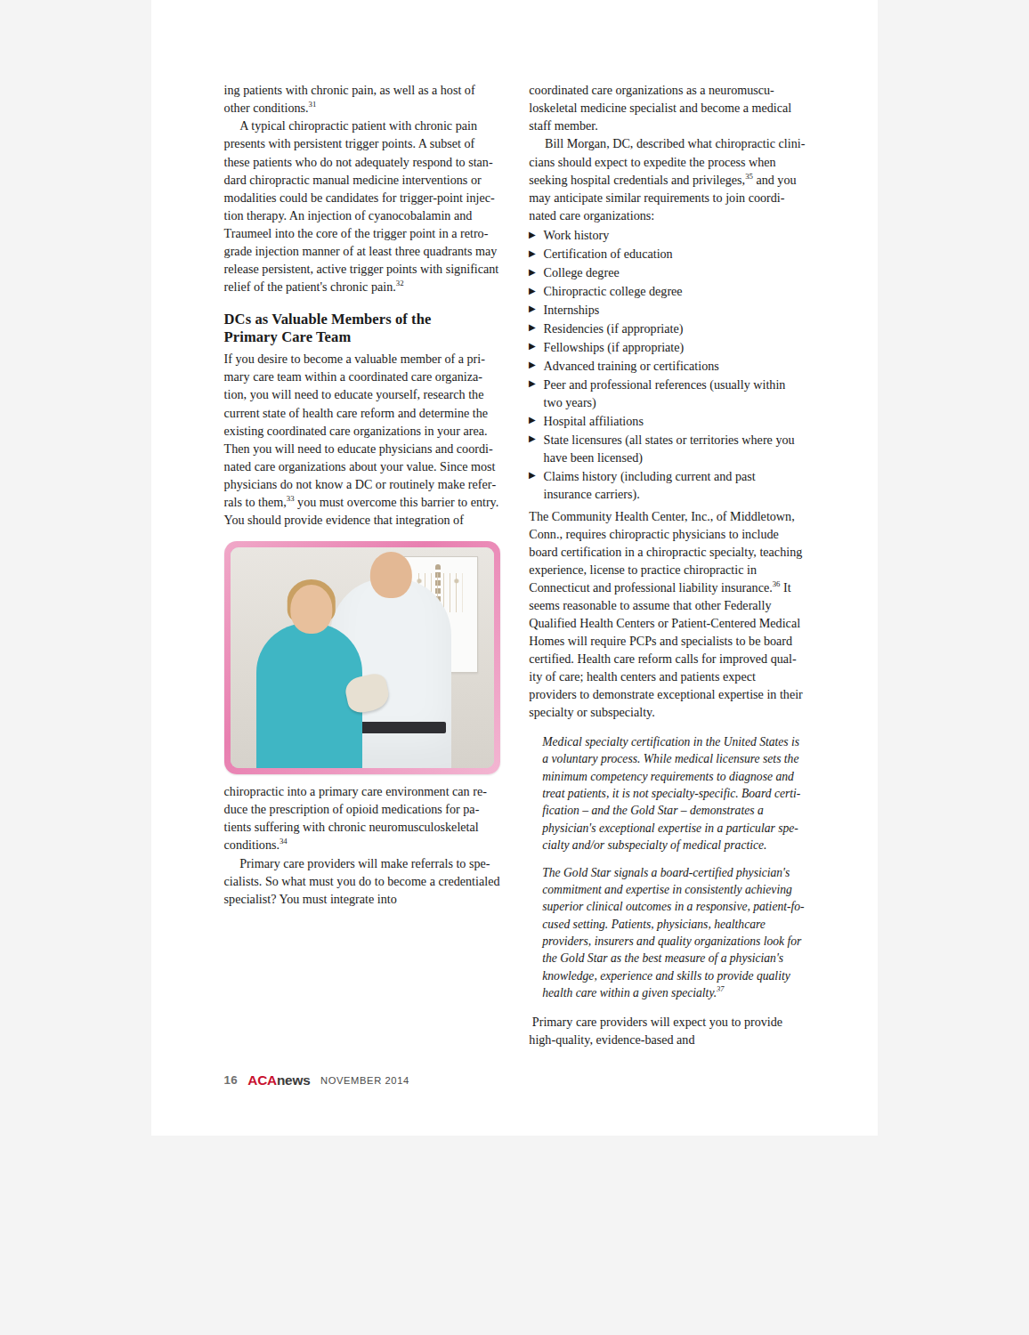ing patients with chronic pain, as well as a host of other conditions.31
A typical chiropractic patient with chronic pain presents with persistent trigger points. A subset of these patients who do not adequately respond to standard chiropractic manual medicine interventions or modalities could be candidates for trigger-point injection therapy. An injection of cyanocobalamin and Traumeel into the core of the trigger point in a retrograde injection manner of at least three quadrants may release persistent, active trigger points with significant relief of the patient's chronic pain.32
DCs as Valuable Members of the
Primary Care Team
If you desire to become a valuable member of a primary care team within a coordinated care organization, you will need to educate yourself, research the current state of health care reform and determine the existing coordinated care organizations in your area. Then you will need to educate physicians and coordinated care organizations about your value. Since most physicians do not know a DC or routinely make referrals to them,33 you must overcome this barrier to entry. You should provide evidence that integration of
chiropractic into a primary care environment can reduce the prescription of opioid medications for patients suffering with chronic neuromusculoskeletal conditions.34
Primary care providers will make referrals to specialists. So what must you do to become a credentialed specialist? You must integrate into
coordinated care organizations as a neuromusculoskeletal medicine specialist and become a medical staff member.
Bill Morgan, DC, described what chiropractic clinicians should expect to expedite the process when seeking hospital credentials and privileges,35 and you may anticipate similar requirements to join coordinated care organizations:
Work history
Certification of education
College degree
Chiropractic college degree
Internships
Residencies (if appropriate)
Fellowships (if appropriate)
Advanced training or certifications
Peer and professional references (usually within two years)
Hospital affiliations
State licensures (all states or territories where you have been licensed)
Claims history (including current and past insurance carriers).
The Community Health Center, Inc., of Middletown, Conn., requires chiropractic physicians to include board certification in a chiropractic specialty, teaching experience, license to practice chiropractic in Connecticut and professional liability insurance.36 It seems reasonable to assume that other Federally Qualified Health Centers or Patient-Centered Medical Homes will require PCPs and specialists to be board certified. Health care reform calls for improved quality of care; health centers and patients expect providers to demonstrate exceptional expertise in their specialty or subspecialty.
Medical specialty certification in the United States is a voluntary process. While medical licensure sets the minimum competency requirements to diagnose and treat patients, it is not specialty-specific. Board certification – and the Gold Star – demonstrates a physician's exceptional expertise in a particular specialty and/or subspecialty of medical practice.
The Gold Star signals a board-certified physician's commitment and expertise in consistently achieving superior clinical outcomes in a responsive, patient-focused setting. Patients, physicians, healthcare providers, insurers and quality organizations look for the Gold Star as the best measure of a physician's knowledge, experience and skills to provide quality health care within a given specialty.37
Primary care providers will expect you to provide high-quality, evidence-based and
16 ACA news November 2014